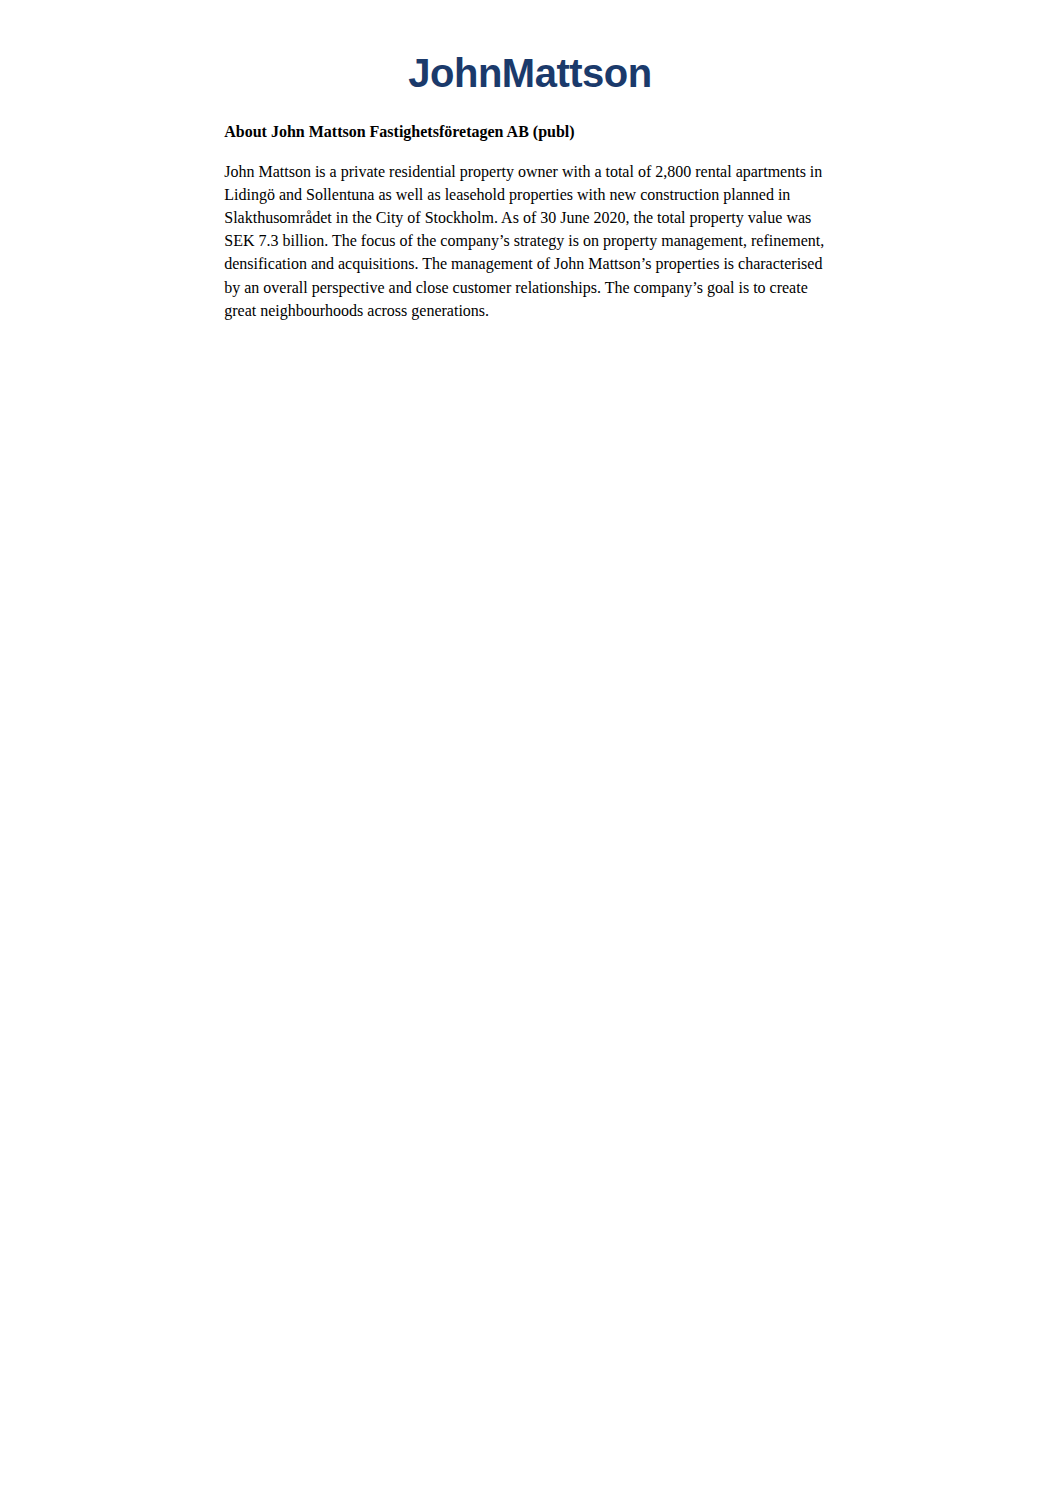JohnMattson
About John Mattson Fastighetsföretagen AB (publ)
John Mattson is a private residential property owner with a total of 2,800 rental apartments in Lidingö and Sollentuna as well as leasehold properties with new construction planned in Slakthusområdet in the City of Stockholm. As of 30 June 2020, the total property value was SEK 7.3 billion. The focus of the company’s strategy is on property management, refinement, densification and acquisitions. The management of John Mattson’s properties is characterised by an overall perspective and close customer relationships. The company’s goal is to create great neighbourhoods across generations.